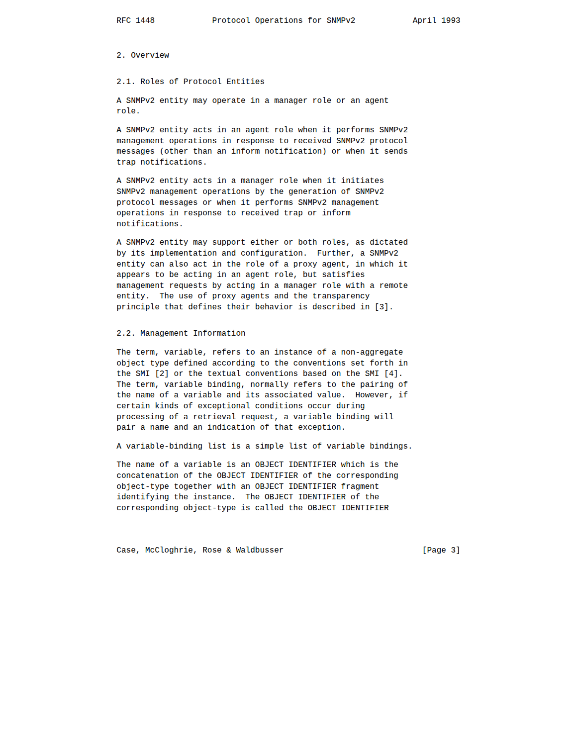RFC 1448 Protocol Operations for SNMPv2 April 1993
2. Overview
2.1. Roles of Protocol Entities
A SNMPv2 entity may operate in a manager role or an agent role.
A SNMPv2 entity acts in an agent role when it performs SNMPv2 management operations in response to received SNMPv2 protocol messages (other than an inform notification) or when it sends trap notifications.
A SNMPv2 entity acts in a manager role when it initiates SNMPv2 management operations by the generation of SNMPv2 protocol messages or when it performs SNMPv2 management operations in response to received trap or inform notifications.
A SNMPv2 entity may support either or both roles, as dictated by its implementation and configuration. Further, a SNMPv2 entity can also act in the role of a proxy agent, in which it appears to be acting in an agent role, but satisfies management requests by acting in a manager role with a remote entity. The use of proxy agents and the transparency principle that defines their behavior is described in [3].
2.2. Management Information
The term, variable, refers to an instance of a non-aggregate object type defined according to the conventions set forth in the SMI [2] or the textual conventions based on the SMI [4]. The term, variable binding, normally refers to the pairing of the name of a variable and its associated value. However, if certain kinds of exceptional conditions occur during processing of a retrieval request, a variable binding will pair a name and an indication of that exception.
A variable-binding list is a simple list of variable bindings.
The name of a variable is an OBJECT IDENTIFIER which is the concatenation of the OBJECT IDENTIFIER of the corresponding object-type together with an OBJECT IDENTIFIER fragment identifying the instance. The OBJECT IDENTIFIER of the corresponding object-type is called the OBJECT IDENTIFIER
Case, McCloghrie, Rose & Waldbusser [Page 3]